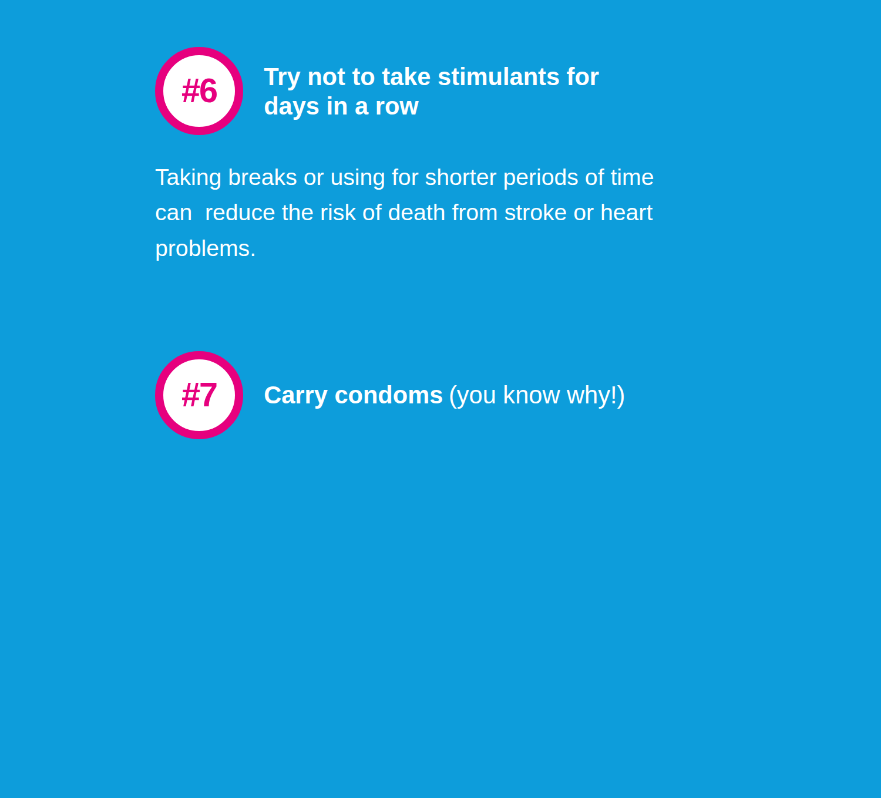#6
Try not to take stimulants for days in a row
Taking breaks or using for shorter periods of time can reduce the risk of death from stroke or heart problems.
#7
Carry condoms (you know why!)